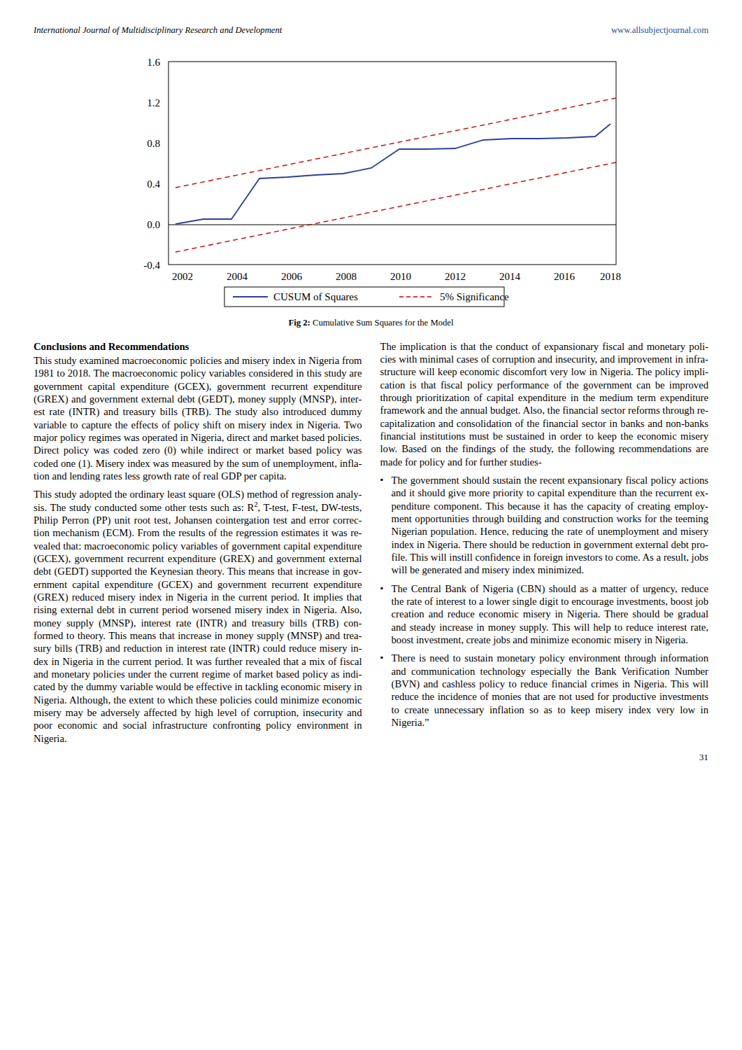International Journal of Multidisciplinary Research and Development www.allsubjectjournal.com
1.6 1.2 0.8 0.4 0.0 -0.4 2002 2004 2006 2008 2010 2012 2014 2016 2018 CUSUM of Squares 5% Significance
Fig 2: Cumulative Sum Squares for the Model
Conclusions and Recommendations
This study examined macroeconomic policies and misery index in Nigeria from 1981 to 2018. The macroeconomic policy variables considered in this study are government capital expenditure (GCEX), government recurrent expenditure (GREX) and government external debt (GEDT), money supply (MNSP), interest rate (INTR) and treasury bills (TRB). The study also introduced dummy variable to capture the effects of policy shift on misery index in Nigeria. Two major policy regimes was operated in Nigeria, direct and market based policies. Direct policy was coded zero (0) while indirect or market based policy was coded one (1). Misery index was measured by the sum of unemployment, inflation and lending rates less growth rate of real GDP per capita.
This study adopted the ordinary least square (OLS) method of regression analysis. The study conducted some other tests such as: R2, T-test, F-test, DW-tests, Philip Perron (PP) unit root test, Johansen cointergation test and error correction mechanism (ECM). From the results of the regression estimates it was revealed that: macroeconomic policy variables of government capital expenditure (GCEX), government recurrent expenditure (GREX) and government external debt (GEDT) supported the Keynesian theory. This means that increase in government capital expenditure (GCEX) and government recurrent expenditure (GREX) reduced misery index in Nigeria in the current period. It implies that rising external debt in current period worsened misery index in Nigeria. Also, money supply (MNSP), interest rate (INTR) and treasury bills (TRB) conformed to theory. This means that increase in money supply (MNSP) and treasury bills (TRB) and reduction in interest rate (INTR) could reduce misery index in Nigeria in the current period. It was further revealed that a mix of fiscal and monetary policies under the current regime of market based policy as indicated by the dummy variable would be effective in tackling economic misery in Nigeria. Although, the extent to which these policies could minimize economic misery may be adversely affected by high level of corruption, insecurity and poor economic and social infrastructure confronting policy environment in Nigeria.
The implication is that the conduct of expansionary fiscal and monetary policies with minimal cases of corruption and insecurity, and improvement in infrastructure will keep economic discomfort very low in Nigeria. The policy implication is that fiscal policy performance of the government can be improved through prioritization of capital expenditure in the medium term expenditure framework and the annual budget. Also, the financial sector reforms through recapitalization and consolidation of the financial sector in banks and non-banks financial institutions must be sustained in order to keep the economic misery low. Based on the findings of the study, the following recommendations are made for policy and for further studies-
The government should sustain the recent expansionary fiscal policy actions and it should give more priority to capital expenditure than the recurrent expenditure component. This because it has the capacity of creating employment opportunities through building and construction works for the teeming Nigerian population. Hence, reducing the rate of unemployment and misery index in Nigeria. There should be reduction in government external debt profile. This will instill confidence in foreign investors to come. As a result, jobs will be generated and misery index minimized.
The Central Bank of Nigeria (CBN) should as a matter of urgency, reduce the rate of interest to a lower single digit to encourage investments, boost job creation and reduce economic misery in Nigeria. There should be gradual and steady increase in money supply. This will help to reduce interest rate, boost investment, create jobs and minimize economic misery in Nigeria.
There is need to sustain monetary policy environment through information and communication technology especially the Bank Verification Number (BVN) and cashless policy to reduce financial crimes in Nigeria. This will reduce the incidence of monies that are not used for productive investments to create unnecessary inflation so as to keep misery index very low in Nigeria.”
31